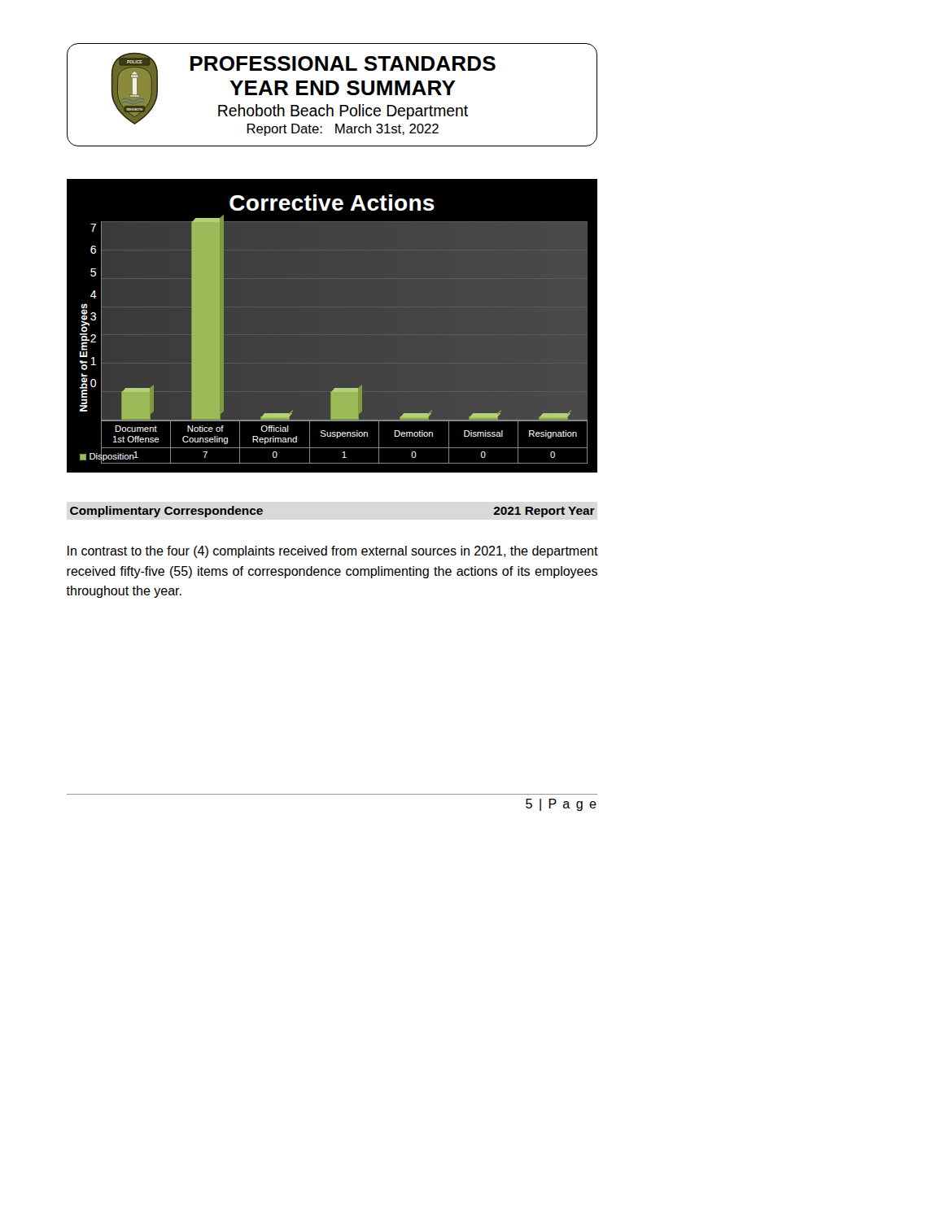POLICE REHOBOTH
PROFESSIONAL STANDARDS YEAR END SUMMARY
Rehoboth Beach Police Department
Report Date: March 31st, 2022
Corrective Actions
Number of Employees
7
6
5
4
3
2
1
0
| Document 1st Offense | Notice of Counseling | Official Reprimand | Suspension | Demotion | Dismissal | Resignation |
| 1 | 7 | 0 | 1 | 0 | 0 | 0 |
Disposition
Complimentary Correspondence 2021 Report Year
In contrast to the four (4) complaints received from external sources in 2021, the department received fifty-five (55) items of correspondence complimenting the actions of its employees throughout the year.
5 | P a g e